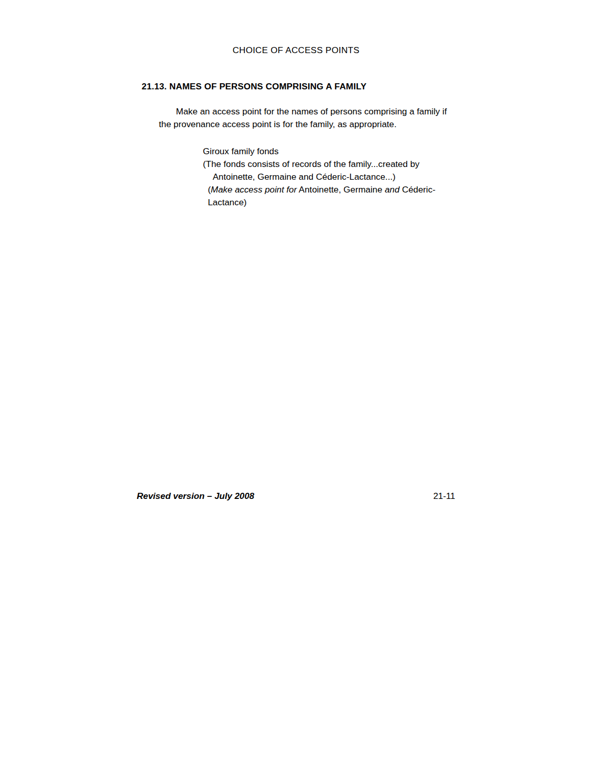CHOICE OF ACCESS POINTS
21.13. NAMES OF PERSONS COMPRISING A FAMILY
Make an access point for the names of persons comprising a family if the provenance access point is for the family, as appropriate.
Giroux family fonds
(The fonds consists of records of the family...created by Antoinette, Germaine and Céderic-Lactance...)
(Make access point for Antoinette, Germaine and Céderic-Lactance)
Revised version – July 2008 21-11